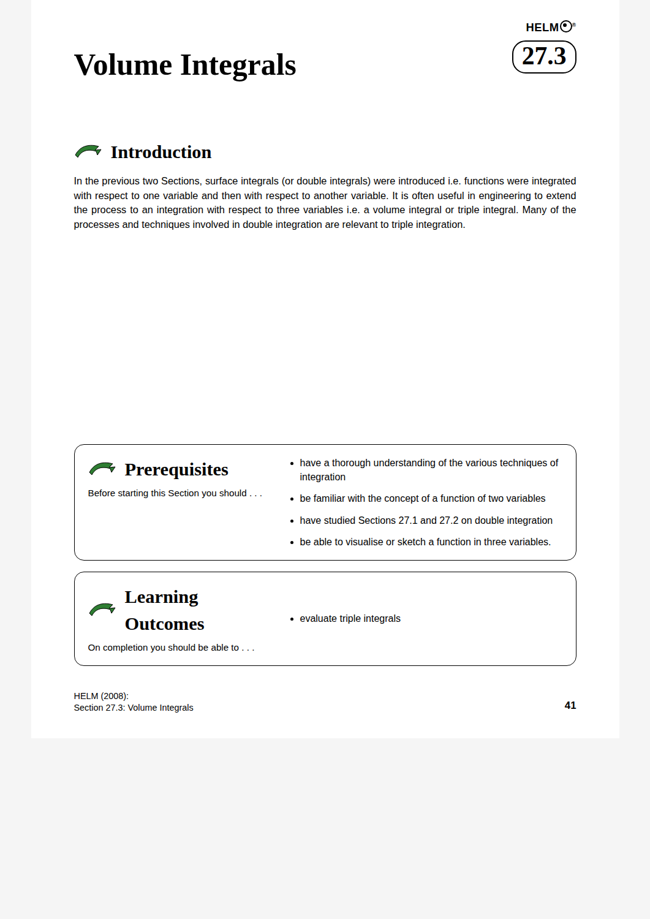HELM®
27.3
Volume Integrals
Introduction
In the previous two Sections, surface integrals (or double integrals) were introduced i.e. functions were integrated with respect to one variable and then with respect to another variable. It is often useful in engineering to extend the process to an integration with respect to three variables i.e. a volume integral or triple integral. Many of the processes and techniques involved in double integration are relevant to triple integration.
Prerequisites
Before starting this Section you should . . .
have a thorough understanding of the various techniques of integration
be familiar with the concept of a function of two variables
have studied Sections 27.1 and 27.2 on double integration
be able to visualise or sketch a function in three variables.
Learning Outcomes
On completion you should be able to . . .
evaluate triple integrals
HELM (2008):
Section 27.3: Volume Integrals
41